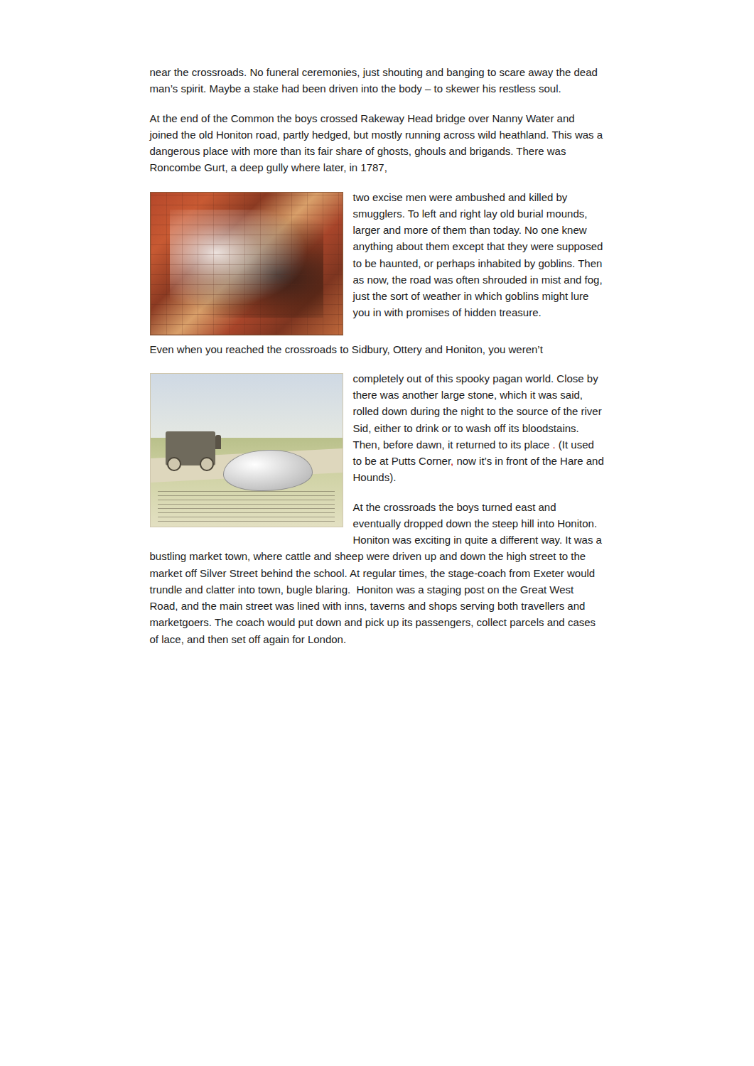near the crossroads. No funeral ceremonies, just shouting and banging to scare away the dead man’s spirit. Maybe a stake had been driven into the body – to skewer his restless soul.
At the end of the Common the boys crossed Rakeway Head bridge over Nanny Water and joined the old Honiton road, partly hedged, but mostly running across wild heathland. This was a dangerous place with more than its fair share of ghosts, ghouls and brigands. There was Roncombe Gurt, a deep gully where later, in 1787,
two excise men were ambushed and killed by smugglers. To left and right lay old burial mounds, larger and more of them than today. No one knew anything about them except that they were supposed to be haunted, or perhaps inhabited by goblins. Then as now, the road was often shrouded in mist and fog, just the sort of weather in which goblins might lure you in with promises of hidden treasure.
Even when you reached the crossroads to Sidbury, Ottery and Honiton, you weren’t
completely out of this spooky pagan world. Close by there was another large stone, which it was said, rolled down during the night to the source of the river Sid, either to drink or to wash off its bloodstains. Then, before dawn, it returned to its place . (It used to be at Putts Corner, now it’s in front of the Hare and Hounds).
At the crossroads the boys turned east and eventually dropped down the steep hill into Honiton. Honiton was exciting in quite a different way. It was a bustling market town, where cattle and sheep were driven up and down the high street to the market off Silver Street behind the school. At regular times, the stage-coach from Exeter would trundle and clatter into town, bugle blaring. Honiton was a staging post on the Great West Road, and the main street was lined with inns, taverns and shops serving both travellers and marketgoers. The coach would put down and pick up its passengers, collect parcels and cases of lace, and then set off again for London.